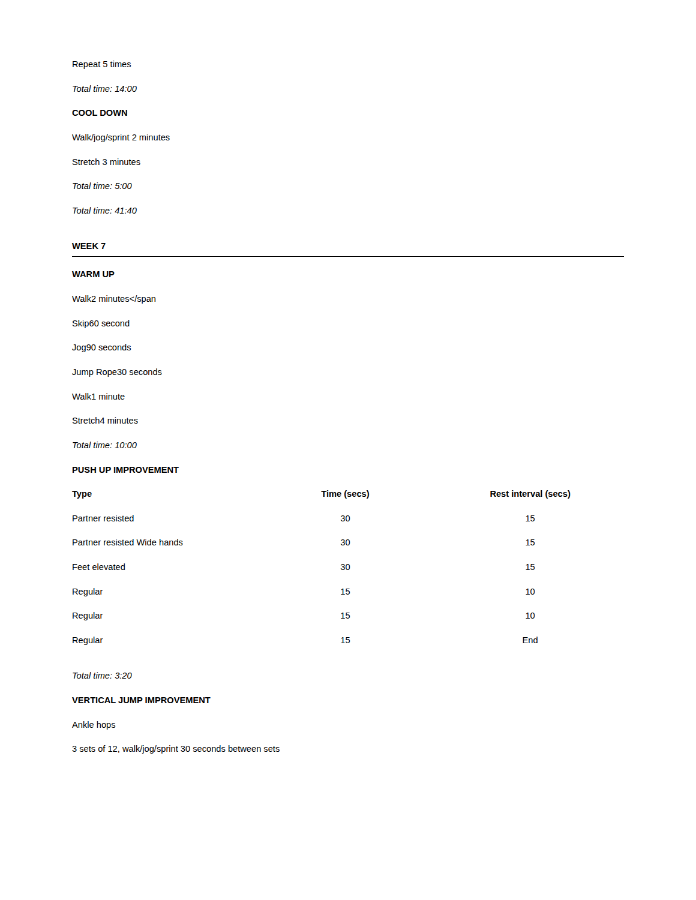Repeat 5 times
Total time: 14:00
COOL DOWN
Walk/jog/sprint 2 minutes
Stretch 3 minutes
Total time: 5:00
Total time: 41:40
WEEK 7
WARM UP
Walk2 minutes</span
Skip60 second
Jog90 seconds
Jump Rope30 seconds
Walk1 minute
Stretch4 minutes
Total time: 10:00
PUSH UP IMPROVEMENT
| Type | Time (secs) | Rest interval (secs) |
| --- | --- | --- |
| Partner resisted | 30 | 15 |
| Partner resisted Wide hands | 30 | 15 |
| Feet elevated | 30 | 15 |
| Regular | 15 | 10 |
| Regular | 15 | 10 |
| Regular | 15 | End |
Total time: 3:20
VERTICAL JUMP IMPROVEMENT
Ankle hops
3 sets of 12, walk/jog/sprint 30 seconds between sets